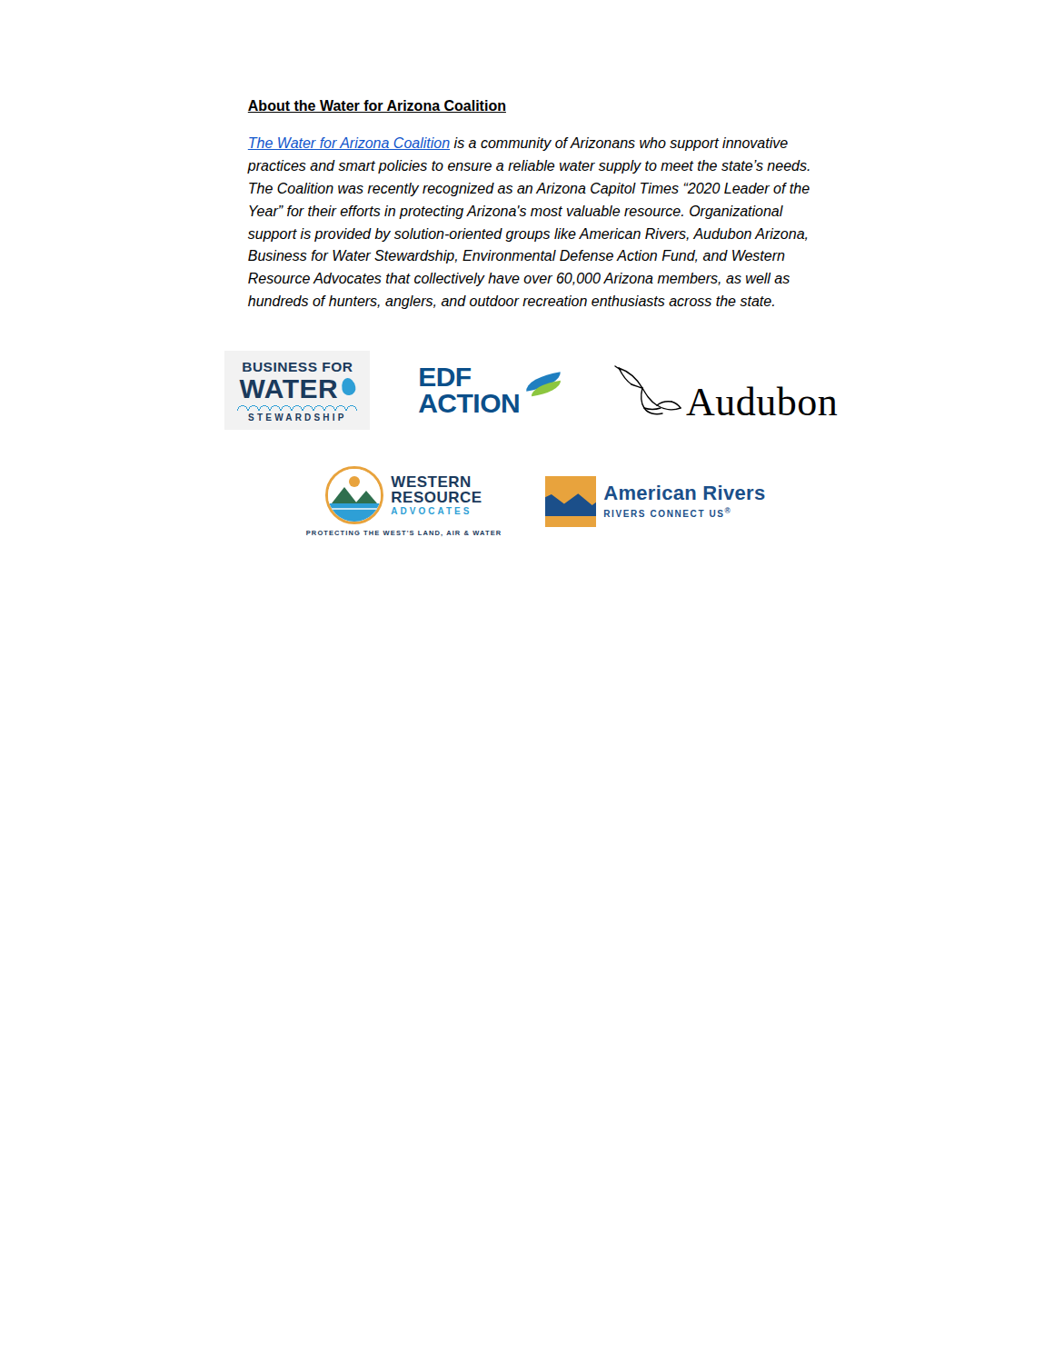About the Water for Arizona Coalition
The Water for Arizona Coalition is a community of Arizonans who support innovative practices and smart policies to ensure a reliable water supply to meet the state’s needs. The Coalition was recently recognized as an Arizona Capitol Times “2020 Leader of the Year” for their efforts in protecting Arizona's most valuable resource. Organizational support is provided by solution-oriented groups like American Rivers, Audubon Arizona, Business for Water Stewardship, Environmental Defense Action Fund, and Western Resource Advocates that collectively have over 60,000 Arizona members, as well as hundreds of hunters, anglers, and outdoor recreation enthusiasts across the state.
BUSINESS FOR
WATER
STEWARDSHIP
EDF
ACTION
Audubon
WESTERN
RESOURCE
ADVOCATES
PROTECTING THE WEST'S LAND, AIR & WATER
American Rivers
RIVERS CONNECT US®